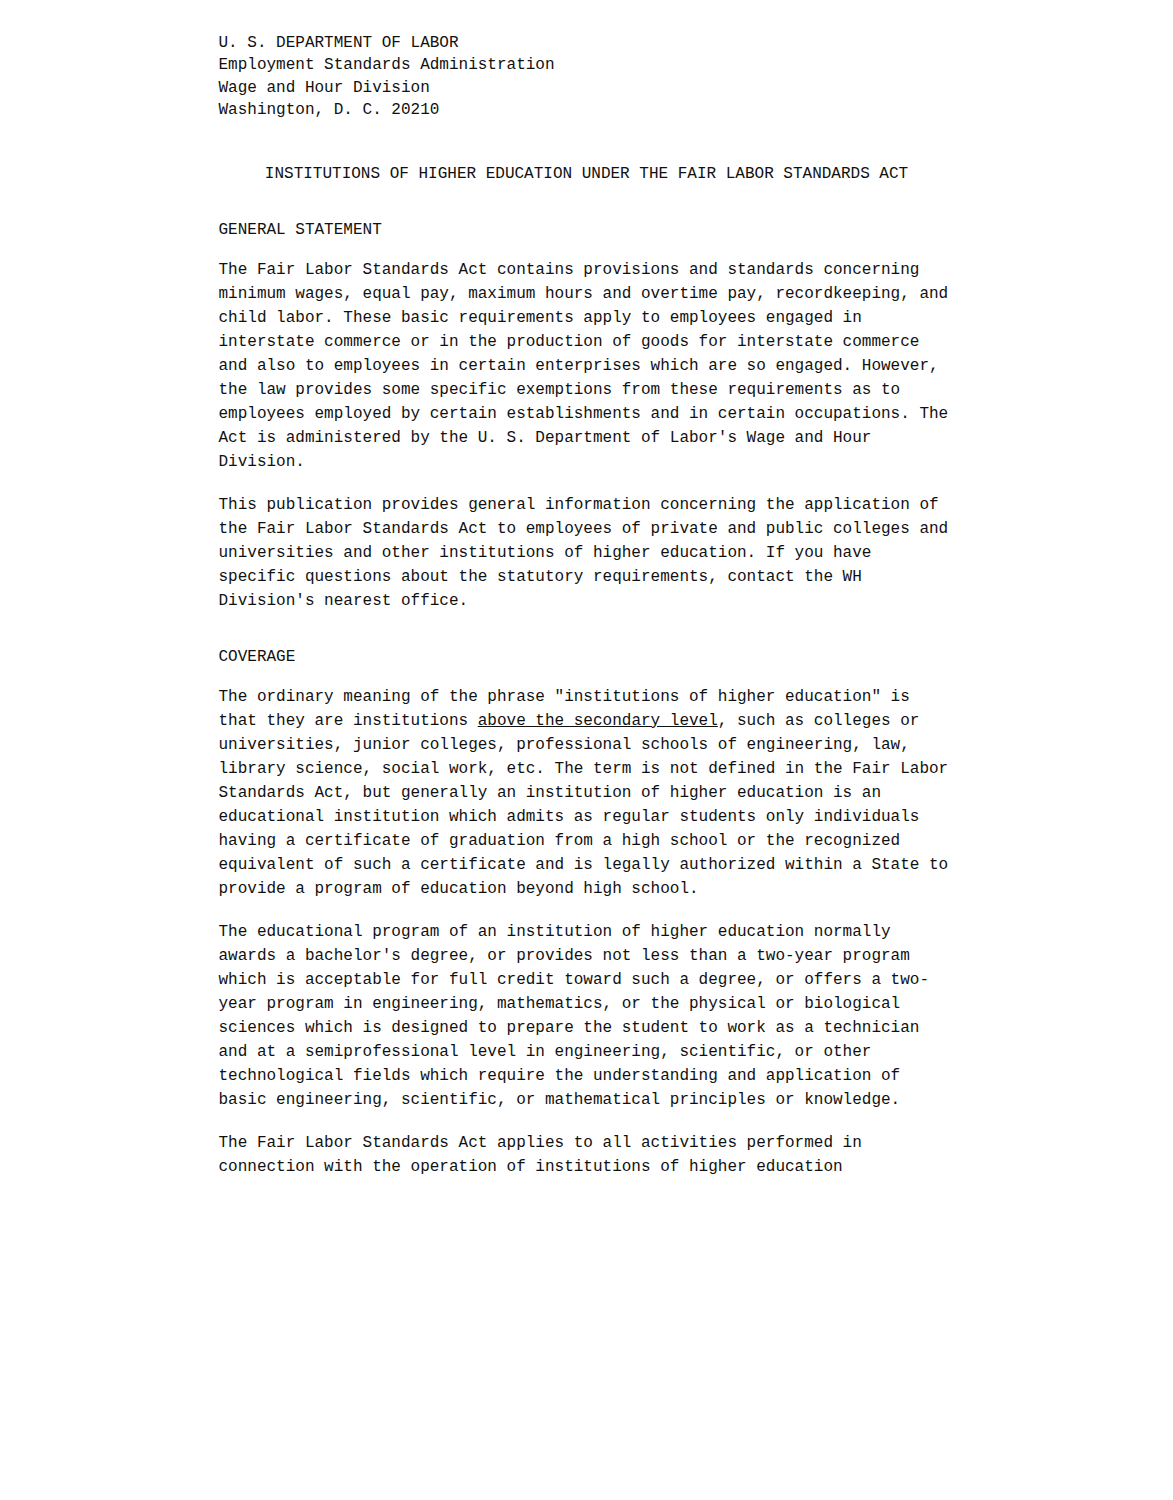U. S. DEPARTMENT OF LABOR
Employment Standards Administration
Wage and Hour Division
Washington, D. C. 20210
INSTITUTIONS OF HIGHER EDUCATION UNDER THE FAIR LABOR STANDARDS ACT
GENERAL STATEMENT
The Fair Labor Standards Act contains provisions and standards concerning minimum wages, equal pay, maximum hours and overtime pay, recordkeeping, and child labor. These basic requirements apply to employees engaged in interstate commerce or in the production of goods for interstate commerce and also to employees in certain enterprises which are so engaged. However, the law provides some specific exemptions from these requirements as to employees employed by certain establishments and in certain occupations. The Act is administered by the U. S. Department of Labor's Wage and Hour Division.
This publication provides general information concerning the application of the Fair Labor Standards Act to employees of private and public colleges and universities and other institutions of higher education. If you have specific questions about the statutory requirements, contact the WH Division's nearest office.
COVERAGE
The ordinary meaning of the phrase "institutions of higher education" is that they are institutions above the secondary level, such as colleges or universities, junior colleges, professional schools of engineering, law, library science, social work, etc. The term is not defined in the Fair Labor Standards Act, but generally an institution of higher education is an educational institution which admits as regular students only individuals having a certificate of graduation from a high school or the recognized equivalent of such a certificate and is legally authorized within a State to provide a program of education beyond high school.
The educational program of an institution of higher education normally awards a bachelor's degree, or provides not less than a two-year program which is acceptable for full credit toward such a degree, or offers a two-year program in engineering, mathematics, or the physical or biological sciences which is designed to prepare the student to work as a technician and at a semiprofessional level in engineering, scientific, or other technological fields which require the understanding and application of basic engineering, scientific, or mathematical principles or knowledge.
The Fair Labor Standards Act applies to all activities performed in connection with the operation of institutions of higher education